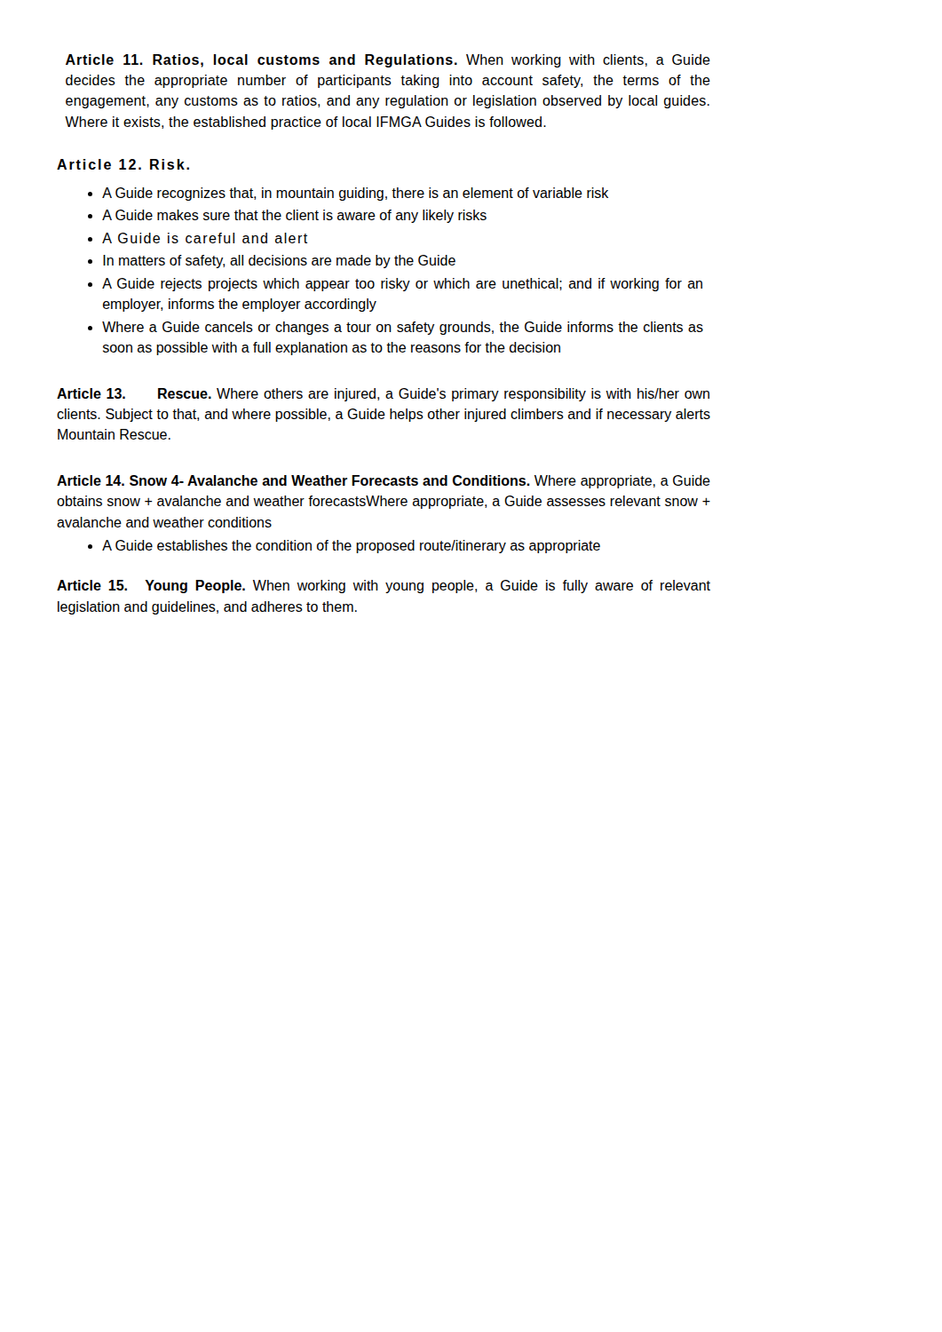Article 11. Ratios, local customs and Regulations. When working with clients, a Guide decides the appropriate number of participants taking into account safety, the terms of the engagement, any customs as to ratios, and any regulation or legislation observed by local guides. Where it exists, the established practice of local IFMGA Guides is followed.
Article 12. Risk.
A Guide recognizes that, in mountain guiding, there is an element of variable risk
A Guide makes sure that the client is aware of any likely risks
A Guide is careful and alert
In matters of safety, all decisions are made by the Guide
A Guide rejects projects which appear too risky or which are unethical; and if working for an employer, informs the employer accordingly
Where a Guide cancels or changes a tour on safety grounds, the Guide informs the clients as soon as possible with a full explanation as to the reasons for the decision
Article 13. Rescue. Where others are injured, a Guide's primary responsibility is with his/her own clients. Subject to that, and where possible, a Guide helps other injured climbers and if necessary alerts Mountain Rescue.
Article 14. Snow 4- Avalanche and Weather Forecasts and Conditions. Where appropriate, a Guide obtains snow + avalanche and weather forecastsWhere appropriate, a Guide assesses relevant snow + avalanche and weather conditions
A Guide establishes the condition of the proposed route/itinerary as appropriate
Article 15. Young People. When working with young people, a Guide is fully aware of relevant legislation and guidelines, and adheres to them.